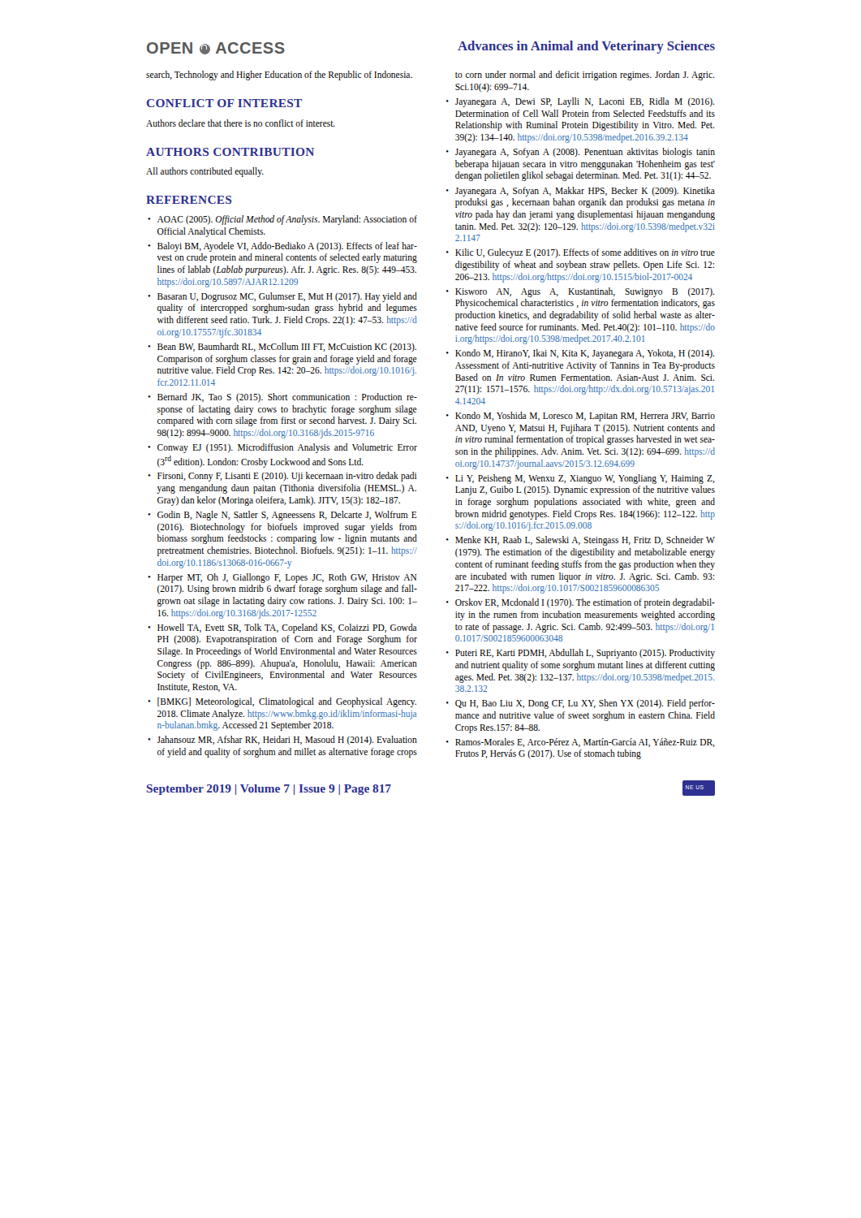OPEN ACCESS
Advances in Animal and Veterinary Sciences
search, Technology and Higher Education of the Republic of Indonesia.
CONFLICT OF INTEREST
Authors declare that there is no conflict of interest.
AUTHORS CONTRIBUTION
All authors contributed equally.
REFERENCES
AOAC (2005). Official Method of Analysis. Maryland: Association of Official Analytical Chemists.
Baloyi BM, Ayodele VI, Addo-Bediako A (2013). Effects of leaf harvest on crude protein and mineral contents of selected early maturing lines of lablab (Lablab purpureus). Afr. J. Agric. Res. 8(5): 449–453. https://doi.org/10.5897/AJAR12.1209
Basaran U, Dogrusoz MC, Gulumser E, Mut H (2017). Hay yield and quality of intercropped sorghum-sudan grass hybrid and legumes with different seed ratio. Turk. J. Field Crops. 22(1): 47–53. https://doi.org/10.17557/tjfc.301834
Bean BW, Baumhardt RL, McCollum III FT, McCuistion KC (2013). Comparison of sorghum classes for grain and forage yield and forage nutritive value. Field Crop Res. 142: 20–26. https://doi.org/10.1016/j.fcr.2012.11.014
Bernard JK, Tao S (2015). Short communication : Production response of lactating dairy cows to brachytic forage sorghum silage compared with corn silage from first or second harvest. J. Dairy Sci. 98(12): 8994–9000. https://doi.org/10.3168/jds.2015-9716
Conway EJ (1951). Microdiffusion Analysis and Volumetric Error (3rd edition). London: Crosby Lockwood and Sons Ltd.
Firsoni, Conny F, Lisanti E (2010). Uji kecernaan in-vitro dedak padi yang mengandung daun paitan (Tithonia diversifolia (HEMSL.) A. Gray) dan kelor (Moringa oleifera, Lamk). JITV, 15(3): 182–187.
Godin B, Nagle N, Sattler S, Agneessens R, Delcarte J, Wolfrum E (2016). Biotechnology for biofuels improved sugar yields from biomass sorghum feedstocks : comparing low - lignin mutants and pretreatment chemistries. Biotechnol. Biofuels. 9(251): 1–11. https://doi.org/10.1186/s13068-016-0667-y
Harper MT, Oh J, Giallongo F, Lopes JC, Roth GW, Hristov AN (2017). Using brown midrib 6 dwarf forage sorghum silage and fall-grown oat silage in lactating dairy cow rations. J. Dairy Sci. 100: 1–16. https://doi.org/10.3168/jds.2017-12552
Howell TA, Evett SR, Tolk TA, Copeland KS, Colaizzi PD, Gowda PH (2008). Evapotranspiration of Corn and Forage Sorghum for Silage. In Proceedings of World Environmental and Water Resources Congress (pp. 886–899). Ahupua'a, Honolulu, Hawaii: American Society of CivilEngineers, Environmental and Water Resources Institute, Reston, VA.
[BMKG] Meteorological, Climatological and Geophysical Agency. 2018. Climate Analyze. https://www.bmkg.go.id/iklim/informasi-hujan-bulanan.bmkg. Accessed 21 September 2018.
Jahansouz MR, Afshar RK, Heidari H, Masoud H (2014). Evaluation of yield and quality of sorghum and millet as alternative forage crops to corn under normal and deficit irrigation regimes. Jordan J. Agric. Sci.10(4): 699–714.
Jayanegara A, Dewi SP, Laylli N, Laconi EB, Ridla M (2016). Determination of Cell Wall Protein from Selected Feedstuffs and its Relationship with Ruminal Protein Digestibility in Vitro. Med. Pet. 39(2): 134–140. https://doi.org/10.5398/medpet.2016.39.2.134
Jayanegara A, Sofyan A (2008). Penentuan aktivitas biologis tanin beberapa hijauan secara in vitro menggunakan 'Hohenheim gas test' dengan polietilen glikol sebagai determinan. Med. Pet. 31(1): 44–52.
Jayanegara A, Sofyan A, Makkar HPS, Becker K (2009). Kinetika produksi gas , kecernaan bahan organik dan produksi gas metana in vitro pada hay dan jerami yang disuplementasi hijauan mengandung tanin. Med. Pet. 32(2): 120–129. https://doi.org/10.5398/medpet.v32i2.1147
Kilic U, Gulecyuz E (2017). Effects of some additives on in vitro true digestibility of wheat and soybean straw pellets. Open Life Sci. 12: 206–213. https://doi.org/https://doi.org/10.1515/biol-2017-0024
Kisworo AN, Agus A, Kustantinah, Suwignyo B (2017). Physicochemical characteristics , in vitro fermentation indicators, gas production kinetics, and degradability of solid herbal waste as alternative feed source for ruminants. Med. Pet.40(2): 101–110. https://doi.org/https://doi.org/10.5398/medpet.2017.40.2.101
Kondo M, HiranoY, Ikai N, Kita K, Jayanegara A, Yokota, H (2014). Assessment of Anti-nutritive Activity of Tannins in Tea By-products Based on In vitro Rumen Fermentation. Asian-Aust J. Anim. Sci. 27(11): 1571–1576. https://doi.org/http://dx.doi.org/10.5713/ajas.2014.14204
Kondo M, Yoshida M, Loresco M, Lapitan RM, Herrera JRV, Barrio AND, Uyeno Y, Matsui H, Fujihara T (2015). Nutrient contents and in vitro ruminal fermentation of tropical grasses harvested in wet season in the philippines. Adv. Anim. Vet. Sci. 3(12): 694–699. https://doi.org/10.14737/journal.aavs/2015/3.12.694.699
Li Y, Peisheng M, Wenxu Z, Xianguo W, Yongliang Y, Haiming Z, Lanju Z, Guibo L (2015). Dynamic expression of the nutritive values in forage sorghum populations associated with white, green and brown midrid genotypes. Field Crops Res. 184(1966): 112–122. https://doi.org/10.1016/j.fcr.2015.09.008
Menke KH, Raab L, Salewski A, Steingass H, Fritz D, Schneider W (1979). The estimation of the digestibility and metabolizable energy content of ruminant feeding stuffs from the gas production when they are incubated with rumen liquor in vitro. J. Agric. Sci. Camb. 93: 217–222. https://doi.org/10.1017/S0021859600086305
Orskov ER, Mcdonald I (1970). The estimation of protein degradability in the rumen from incubation measurements weighted according to rate of passage. J. Agric. Sci. Camb. 92:499–503. https://doi.org/10.1017/S0021859600063048
Puteri RE, Karti PDMH, Abdullah L, Supriyanto (2015). Productivity and nutrient quality of some sorghum mutant lines at different cutting ages. Med. Pet. 38(2): 132–137. https://doi.org/10.5398/medpet.2015.38.2.132
Qu H, Bao Liu X, Dong CF, Lu XY, Shen YX (2014). Field performance and nutritive value of sweet sorghum in eastern China. Field Crops Res.157: 84–88.
Ramos-Morales E, Arco-Pérez A, Martín-García AI, Yáñez-Ruiz DR, Frutos P, Hervás G (2017). Use of stomach tubing
September 2019 | Volume 7 | Issue 9 | Page 817